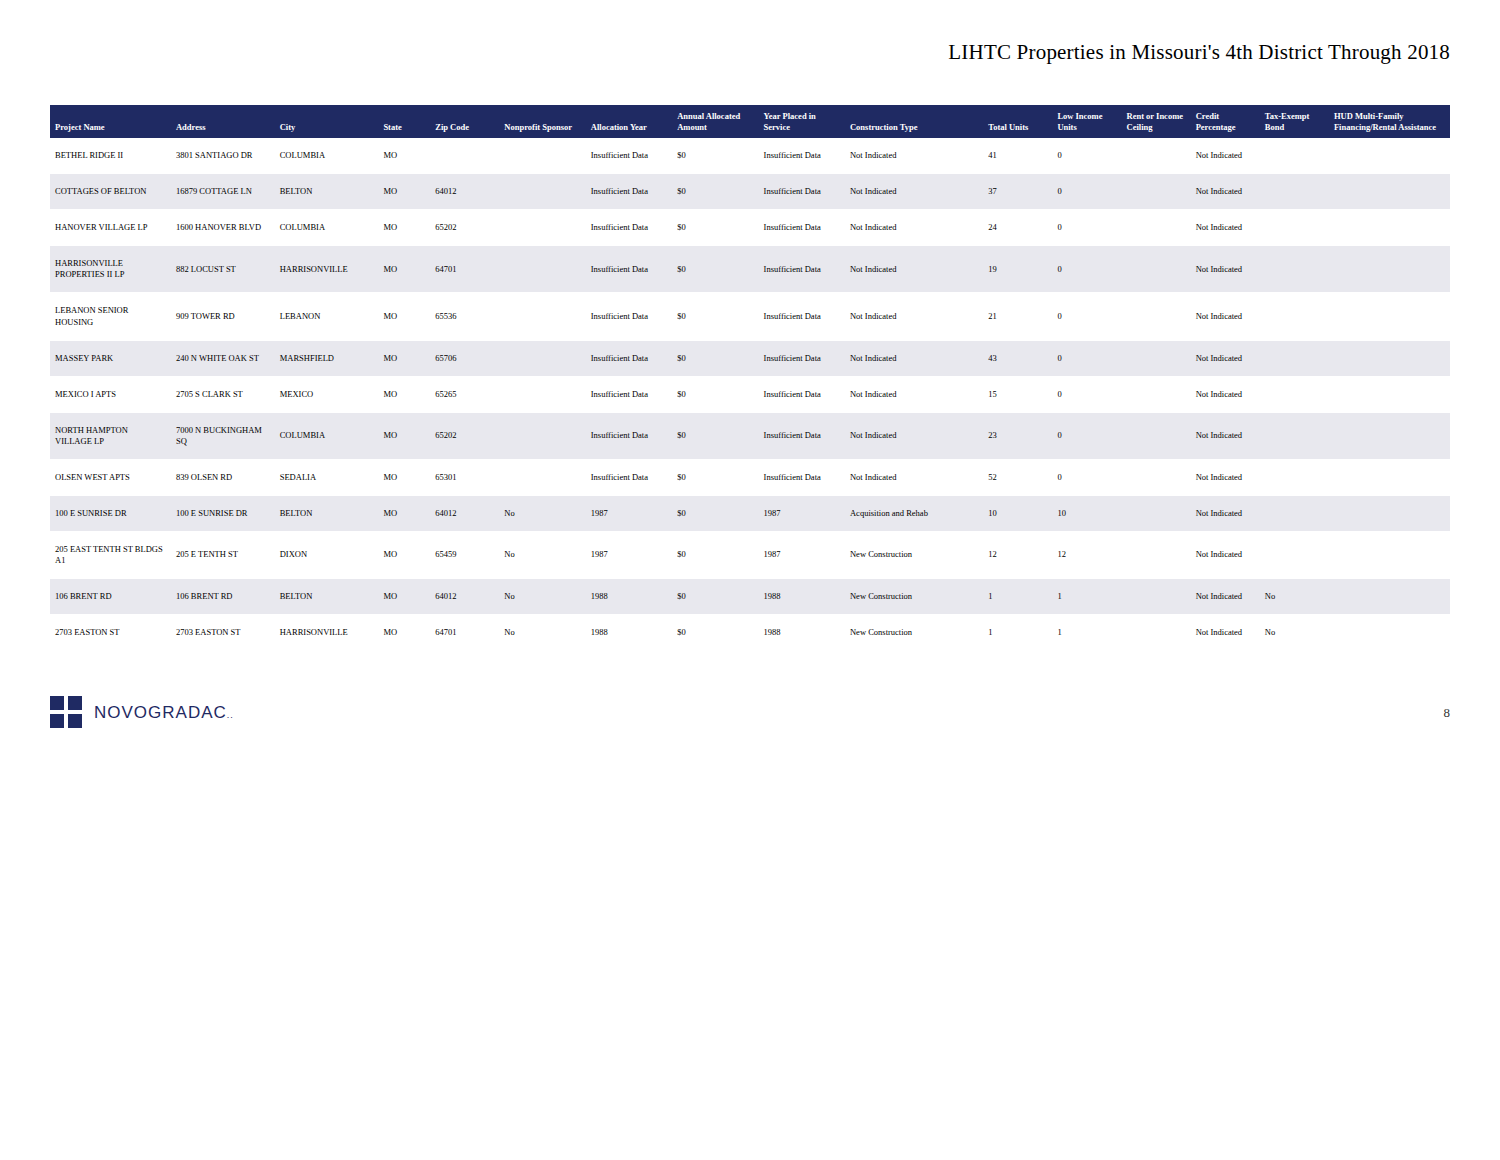LIHTC Properties in Missouri's 4th District Through 2018
| Project Name | Address | City | State | Zip Code | Nonprofit Sponsor | Allocation Year | Annual Allocated Amount | Year Placed in Service | Construction Type | Total Units | Low Income Units | Rent or Income Ceiling | Credit Percentage | Tax-Exempt Bond | HUD Multi-Family Financing/Rental Assistance |
| --- | --- | --- | --- | --- | --- | --- | --- | --- | --- | --- | --- | --- | --- | --- | --- |
| BETHEL RIDGE II | 3801 SANTIAGO DR | COLUMBIA | MO | | | Insufficient Data | $0 | Insufficient Data | Not Indicated | 41 | 0 | | Not Indicated | | |
| COTTAGES OF BELTON | 16879 COTTAGE LN | BELTON | MO | 64012 | | Insufficient Data | $0 | Insufficient Data | Not Indicated | 37 | 0 | | Not Indicated | | |
| HANOVER VILLAGE LP | 1600 HANOVER BLVD | COLUMBIA | MO | 65202 | | Insufficient Data | $0 | Insufficient Data | Not Indicated | 24 | 0 | | Not Indicated | | |
| HARRISONVILLE PROPERTIES II LP | 882 LOCUST ST | HARRISONVILLE | MO | 64701 | | Insufficient Data | $0 | Insufficient Data | Not Indicated | 19 | 0 | | Not Indicated | | |
| LEBANON SENIOR HOUSING | 909 TOWER RD | LEBANON | MO | 65536 | | Insufficient Data | $0 | Insufficient Data | Not Indicated | 21 | 0 | | Not Indicated | | |
| MASSEY PARK | 240 N WHITE OAK ST | MARSHFIELD | MO | 65706 | | Insufficient Data | $0 | Insufficient Data | Not Indicated | 43 | 0 | | Not Indicated | | |
| MEXICO I APTS | 2705 S CLARK ST | MEXICO | MO | 65265 | | Insufficient Data | $0 | Insufficient Data | Not Indicated | 15 | 0 | | Not Indicated | | |
| NORTH HAMPTON VILLAGE LP | 7000 N BUCKINGHAM SQ | COLUMBIA | MO | 65202 | | Insufficient Data | $0 | Insufficient Data | Not Indicated | 23 | 0 | | Not Indicated | | |
| OLSEN WEST APTS | 839 OLSEN RD | SEDALIA | MO | 65301 | | Insufficient Data | $0 | Insufficient Data | Not Indicated | 52 | 0 | | Not Indicated | | |
| 100 E SUNRISE DR | 100 E SUNRISE DR | BELTON | MO | 64012 | No | 1987 | $0 | 1987 | Acquisition and Rehab | 10 | 10 | | Not Indicated | | |
| 205 EAST TENTH ST BLDGS A1 | 205 E TENTH ST | DIXON | MO | 65459 | No | 1987 | $0 | 1987 | New Construction | 12 | 12 | | Not Indicated | | |
| 106 BRENT RD | 106 BRENT RD | BELTON | MO | 64012 | No | 1988 | $0 | 1988 | New Construction | 1 | 1 | | Not Indicated | No | |
| 2703 EASTON ST | 2703 EASTON ST | HARRISONVILLE | MO | 64701 | No | 1988 | $0 | 1988 | New Construction | 1 | 1 | | Not Indicated | No | |
NOVOGRADAC..
8